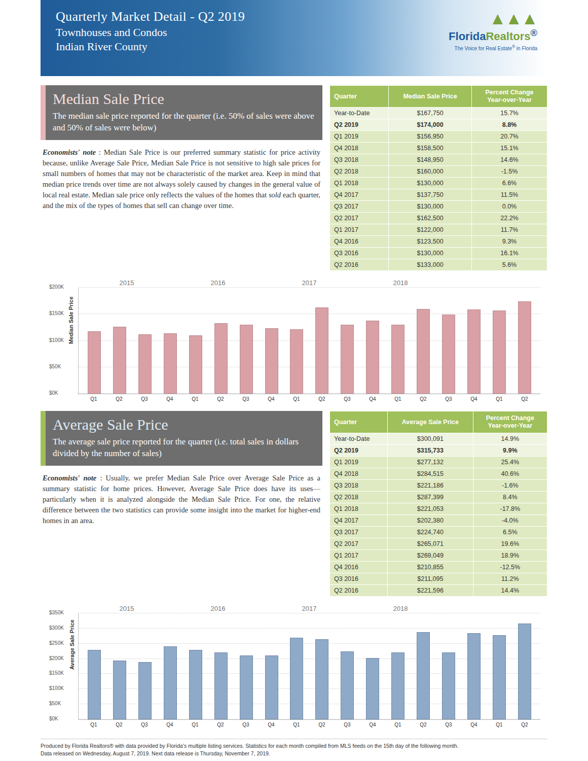Quarterly Market Detail - Q2 2019
Townhouses and Condos
Indian River County
▲▲▲
FloridaRealtors®
The Voice for Real Estate® in Florida
Median Sale Price
The median sale price reported for the quarter (i.e. 50% of sales were above and 50% of sales were below)
Economists' note : Median Sale Price is our preferred summary statistic for price activity because, unlike Average Sale Price, Median Sale Price is not sensitive to high sale prices for small numbers of homes that may not be characteristic of the market area. Keep in mind that median price trends over time are not always solely caused by changes in the general value of local real estate. Median sale price only reflects the values of the homes that sold each quarter, and the mix of the types of homes that sell can change over time.
| Quarter | Median Sale Price | Percent Change Year-over-Year |
| --- | --- | --- |
| Year-to-Date | $167,750 | 15.7% |
| Q2 2019 | $174,000 | 8.8% |
| Q1 2019 | $156,950 | 20.7% |
| Q4 2018 | $158,500 | 15.1% |
| Q3 2018 | $148,950 | 14.6% |
| Q2 2018 | $160,000 | -1.5% |
| Q1 2018 | $130,000 | 6.6% |
| Q4 2017 | $137,750 | 11.5% |
| Q3 2017 | $130,000 | 0.0% |
| Q2 2017 | $162,500 | 22.2% |
| Q1 2017 | $122,000 | 11.7% |
| Q4 2016 | $123,500 | 9.3% |
| Q3 2016 | $130,000 | 16.1% |
| Q2 2016 | $133,000 | 5.6% |
2015201620172018
Median Sale Price
$200K
$150K
$100K
$50K
$0K
Q1 Q2 Q3 Q4 Q1 Q2 Q3 Q4 Q1 Q2 Q3 Q4 Q1 Q2 Q3 Q4 Q1 Q2
Average Sale Price
The average sale price reported for the quarter (i.e. total sales in dollars divided by the number of sales)
Economists' note : Usually, we prefer Median Sale Price over Average Sale Price as a summary statistic for home prices. However, Average Sale Price does have its uses—particularly when it is analyzed alongside the Median Sale Price. For one, the relative difference between the two statistics can provide some insight into the market for higher-end homes in an area.
| Quarter | Average Sale Price | Percent Change Year-over-Year |
| --- | --- | --- |
| Year-to-Date | $300,091 | 14.9% |
| Q2 2019 | $315,733 | 9.9% |
| Q1 2019 | $277,132 | 25.4% |
| Q4 2018 | $284,515 | 40.6% |
| Q3 2018 | $221,186 | -1.6% |
| Q2 2018 | $287,399 | 8.4% |
| Q1 2018 | $221,053 | -17.8% |
| Q4 2017 | $202,380 | -4.0% |
| Q3 2017 | $224,740 | 6.5% |
| Q2 2017 | $265,071 | 19.6% |
| Q1 2017 | $269,049 | 18.9% |
| Q4 2016 | $210,855 | -12.5% |
| Q3 2016 | $211,095 | 11.2% |
| Q2 2016 | $221,596 | 14.4% |
2015201620172018
Average Sale Price
$350K
$300K
$250K
$200K
$150K
$100K
$50K
$0K
Q1 Q2 Q3 Q4 Q1 Q2 Q3 Q4 Q1 Q2 Q3 Q4 Q1 Q2 Q3 Q4 Q1 Q2
Produced by Florida Realtors® with data provided by Florida's multiple listing services. Statistics for each month compiled from MLS feeds on the 15th day of the following month.
Data released on Wednesday, August 7, 2019. Next data release is Thursday, November 7, 2019.